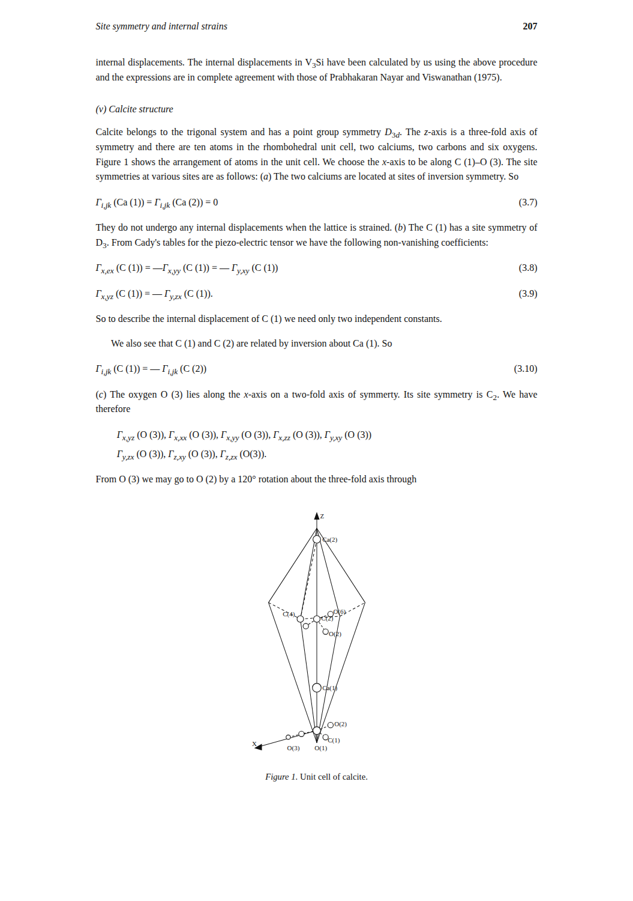Site symmetry and internal strains 207
internal displacements. The internal displacements in V3Si have been calculated by us using the above procedure and the expressions are in complete agreement with those of Prabhakaran Nayar and Viswanathan (1975).
(v) Calcite structure
Calcite belongs to the trigonal system and has a point group symmetry D3d. The z-axis is a three-fold axis of symmetry and there are ten atoms in the rhombohedral unit cell, two calciums, two carbons and six oxygens. Figure 1 shows the arrangement of atoms in the unit cell. We choose the x-axis to be along C (1)–O (3). The site symmetries at various sites are as follows: (a) The two calciums are located at sites of inversion symmetry. So
Γi,jk (Ca (1)) = Γi,jk (Ca (2)) = 0 (3.7)
They do not undergo any internal displacements when the lattice is strained. (b) The C (1) has a site symmetry of D3. From Cady's tables for the piezo-electric tensor we have the following non-vanishing coefficients:
Γx,ex (C (1)) = —Γx,yy (C (1)) = — Γy,xy (C (1)) (3.8)
Γx,yz (C (1)) = — Γy,zx (C (1)). (3.9)
So to describe the internal displacement of C (1) we need only two independent constants.
We also see that C (1) and C (2) are related by inversion about Ca (1). So
Γi,jk (C (1)) = — Γi,jk (C (2)) (3.10)
(c) The oxygen O (3) lies along the x-axis on a two-fold axis of symmerty. Its site symmetry is C2. We have therefore
Γx,yz (O (3)), Γx,xx (O (3)), Γx,yy (O (3)), Γx,zz (O (3)), Γy,xy (O (3))
Γy,zx (O (3)), Γz,xy (O (3)), Γz,zx (O(3)).
From O (3) we may go to O (2) by a 120° rotation about the three-fold axis through
Z Ca(2) Ca(1) C(2) C(4) O(6) O(2) O(2) C(1) O(1) O(3) X
Figure 1. Unit cell of calcite.